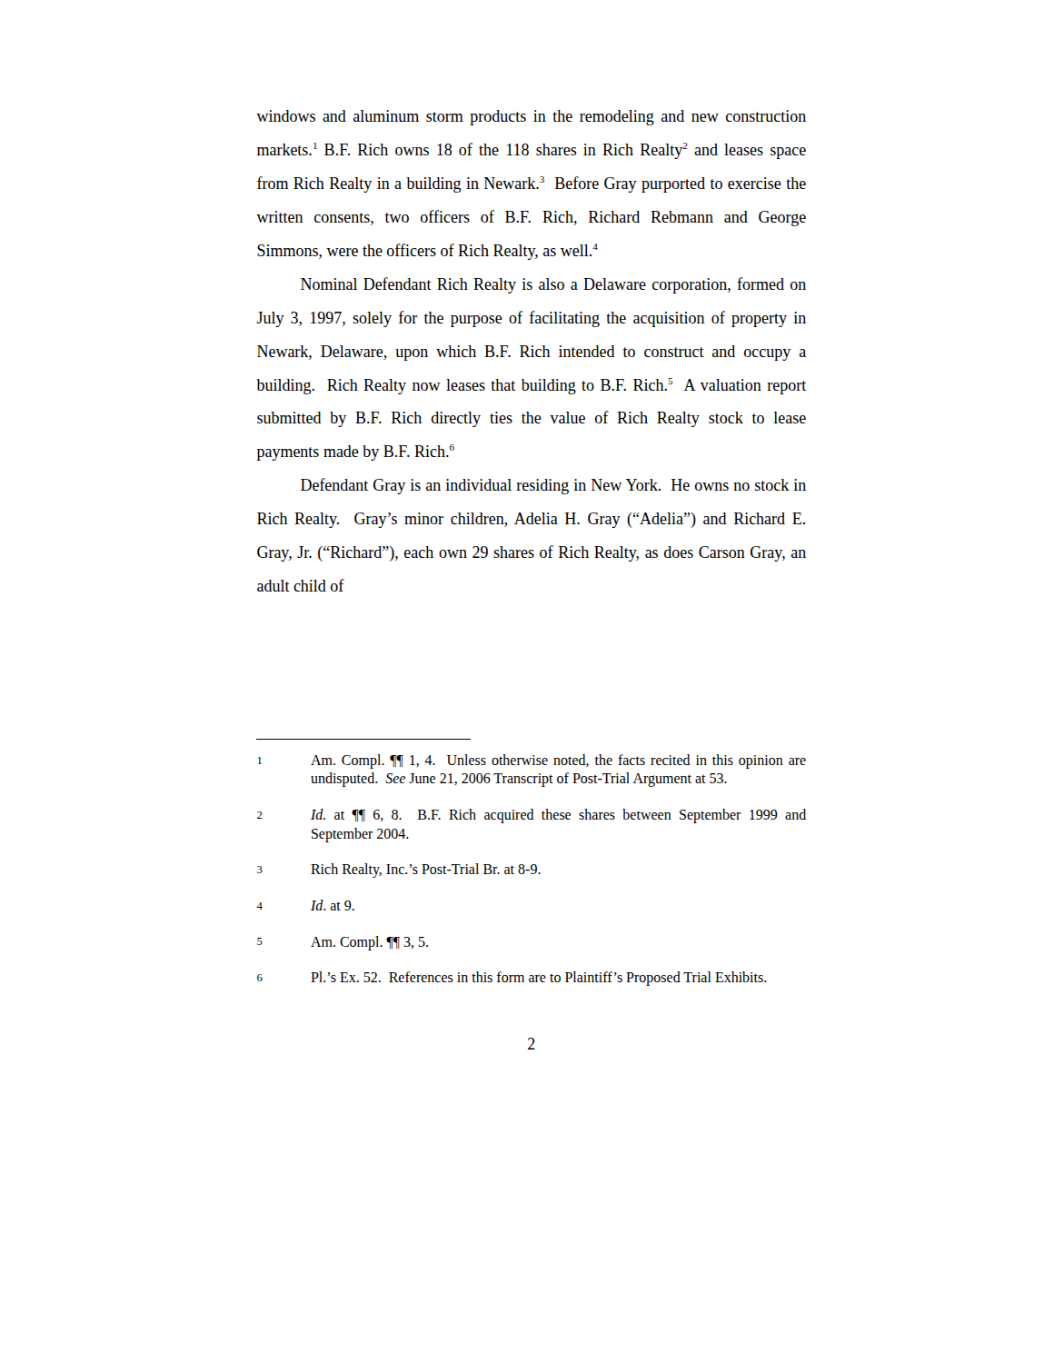windows and aluminum storm products in the remodeling and new construction markets.1 B.F. Rich owns 18 of the 118 shares in Rich Realty2 and leases space from Rich Realty in a building in Newark.3 Before Gray purported to exercise the written consents, two officers of B.F. Rich, Richard Rebmann and George Simmons, were the officers of Rich Realty, as well.4
Nominal Defendant Rich Realty is also a Delaware corporation, formed on July 3, 1997, solely for the purpose of facilitating the acquisition of property in Newark, Delaware, upon which B.F. Rich intended to construct and occupy a building. Rich Realty now leases that building to B.F. Rich.5 A valuation report submitted by B.F. Rich directly ties the value of Rich Realty stock to lease payments made by B.F. Rich.6
Defendant Gray is an individual residing in New York. He owns no stock in Rich Realty. Gray’s minor children, Adelia H. Gray (“Adelia”) and Richard E. Gray, Jr. (“Richard”), each own 29 shares of Rich Realty, as does Carson Gray, an adult child of
1
Am. Compl. ¶¶ 1, 4. Unless otherwise noted, the facts recited in this opinion are undisputed. See June 21, 2006 Transcript of Post-Trial Argument at 53.
2
Id. at ¶¶ 6, 8. B.F. Rich acquired these shares between September 1999 and September 2004.
3
Rich Realty, Inc.’s Post-Trial Br. at 8-9.
4
Id. at 9.
5
Am. Compl. ¶¶ 3, 5.
6
Pl.’s Ex. 52. References in this form are to Plaintiff’s Proposed Trial Exhibits.
2